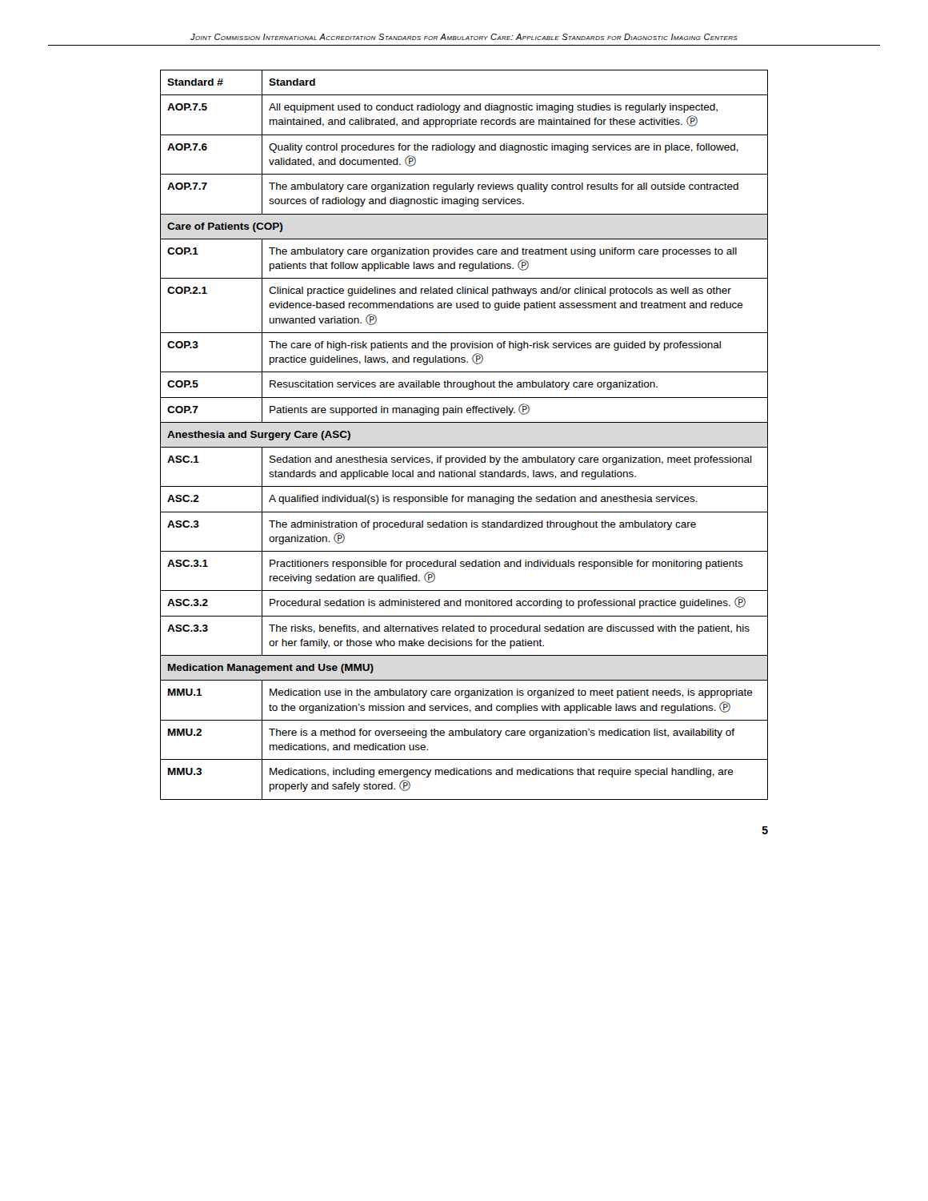Joint Commission International Accreditation Standards for Ambulatory Care: Applicable Standards for Diagnostic Imaging Centers
| Standard # | Standard |
| --- | --- |
| AOP.7.5 | All equipment used to conduct radiology and diagnostic imaging studies is regularly inspected, maintained, and calibrated, and appropriate records are maintained for these activities. Ⓟ |
| AOP.7.6 | Quality control procedures for the radiology and diagnostic imaging services are in place, followed, validated, and documented. Ⓟ |
| AOP.7.7 | The ambulatory care organization regularly reviews quality control results for all outside contracted sources of radiology and diagnostic imaging services. |
| Care of Patients (COP) |
| COP.1 | The ambulatory care organization provides care and treatment using uniform care processes to all patients that follow applicable laws and regulations. Ⓟ |
| COP.2.1 | Clinical practice guidelines and related clinical pathways and/or clinical protocols as well as other evidence-based recommendations are used to guide patient assessment and treatment and reduce unwanted variation. Ⓟ |
| COP.3 | The care of high-risk patients and the provision of high-risk services are guided by professional practice guidelines, laws, and regulations. Ⓟ |
| COP.5 | Resuscitation services are available throughout the ambulatory care organization. |
| COP.7 | Patients are supported in managing pain effectively. Ⓟ |
| Anesthesia and Surgery Care (ASC) |
| ASC.1 | Sedation and anesthesia services, if provided by the ambulatory care organization, meet professional standards and applicable local and national standards, laws, and regulations. |
| ASC.2 | A qualified individual(s) is responsible for managing the sedation and anesthesia services. |
| ASC.3 | The administration of procedural sedation is standardized throughout the ambulatory care organization. Ⓟ |
| ASC.3.1 | Practitioners responsible for procedural sedation and individuals responsible for monitoring patients receiving sedation are qualified. Ⓟ |
| ASC.3.2 | Procedural sedation is administered and monitored according to professional practice guidelines. Ⓟ |
| ASC.3.3 | The risks, benefits, and alternatives related to procedural sedation are discussed with the patient, his or her family, or those who make decisions for the patient. |
| Medication Management and Use (MMU) |
| MMU.1 | Medication use in the ambulatory care organization is organized to meet patient needs, is appropriate to the organization’s mission and services, and complies with applicable laws and regulations. Ⓟ |
| MMU.2 | There is a method for overseeing the ambulatory care organization’s medication list, availability of medications, and medication use. |
| MMU.3 | Medications, including emergency medications and medications that require special handling, are properly and safely stored. Ⓟ |
5